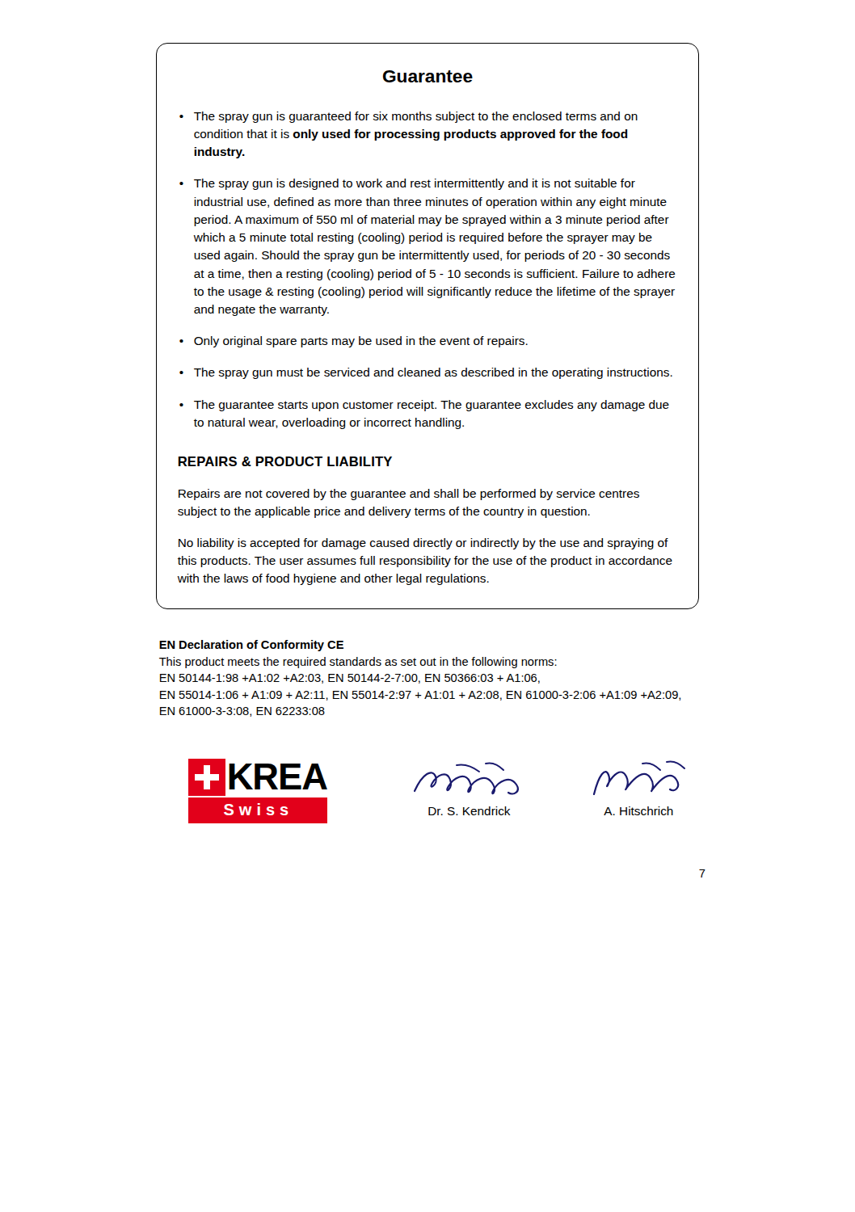Guarantee
The spray gun is guaranteed for six months subject to the enclosed terms and on condition that it is only used for processing products approved for the food industry.
The spray gun is designed to work and rest intermittently and it is not suitable for industrial use, defined as more than three minutes of operation within any eight minute period. A maximum of 550 ml of material may be sprayed within a 3 minute period after which a 5 minute total resting (cooling) period is required before the sprayer may be used again. Should the spray gun be intermittently used, for periods of 20 - 30 seconds at a time, then a resting (cooling) period of 5 - 10 seconds is sufficient. Failure to adhere to the usage & resting (cooling) period will significantly reduce the lifetime of the sprayer and negate the warranty.
Only original spare parts may be used in the event of repairs.
The spray gun must be serviced and cleaned as described in the operating instructions.
The guarantee starts upon customer receipt. The guarantee excludes any damage due to natural wear, overloading or incorrect handling.
REPAIRS & PRODUCT LIABILITY
Repairs are not covered by the guarantee and shall be performed by service centres subject to the applicable price and delivery terms of the country in question.
No liability is accepted for damage caused directly or indirectly by the use and spraying of this products. The user assumes full responsibility for the use of the product in accordance with the laws of food hygiene and other legal regulations.
EN Declaration of Conformity CE
This product meets the required standards as set out in the following norms:
EN 50144-1:98 +A1:02 +A2:03, EN 50144-2-7:00, EN 50366:03 + A1:06,
EN 55014-1:06 + A1:09 + A2:11, EN 55014-2:97 + A1:01 + A2:08, EN 61000-3-2:06 +A1:09 +A2:09,
EN 61000-3-3:08, EN 62233:08
KREA
Swiss
Dr. S. Kendrick
A. Hitschrich
7